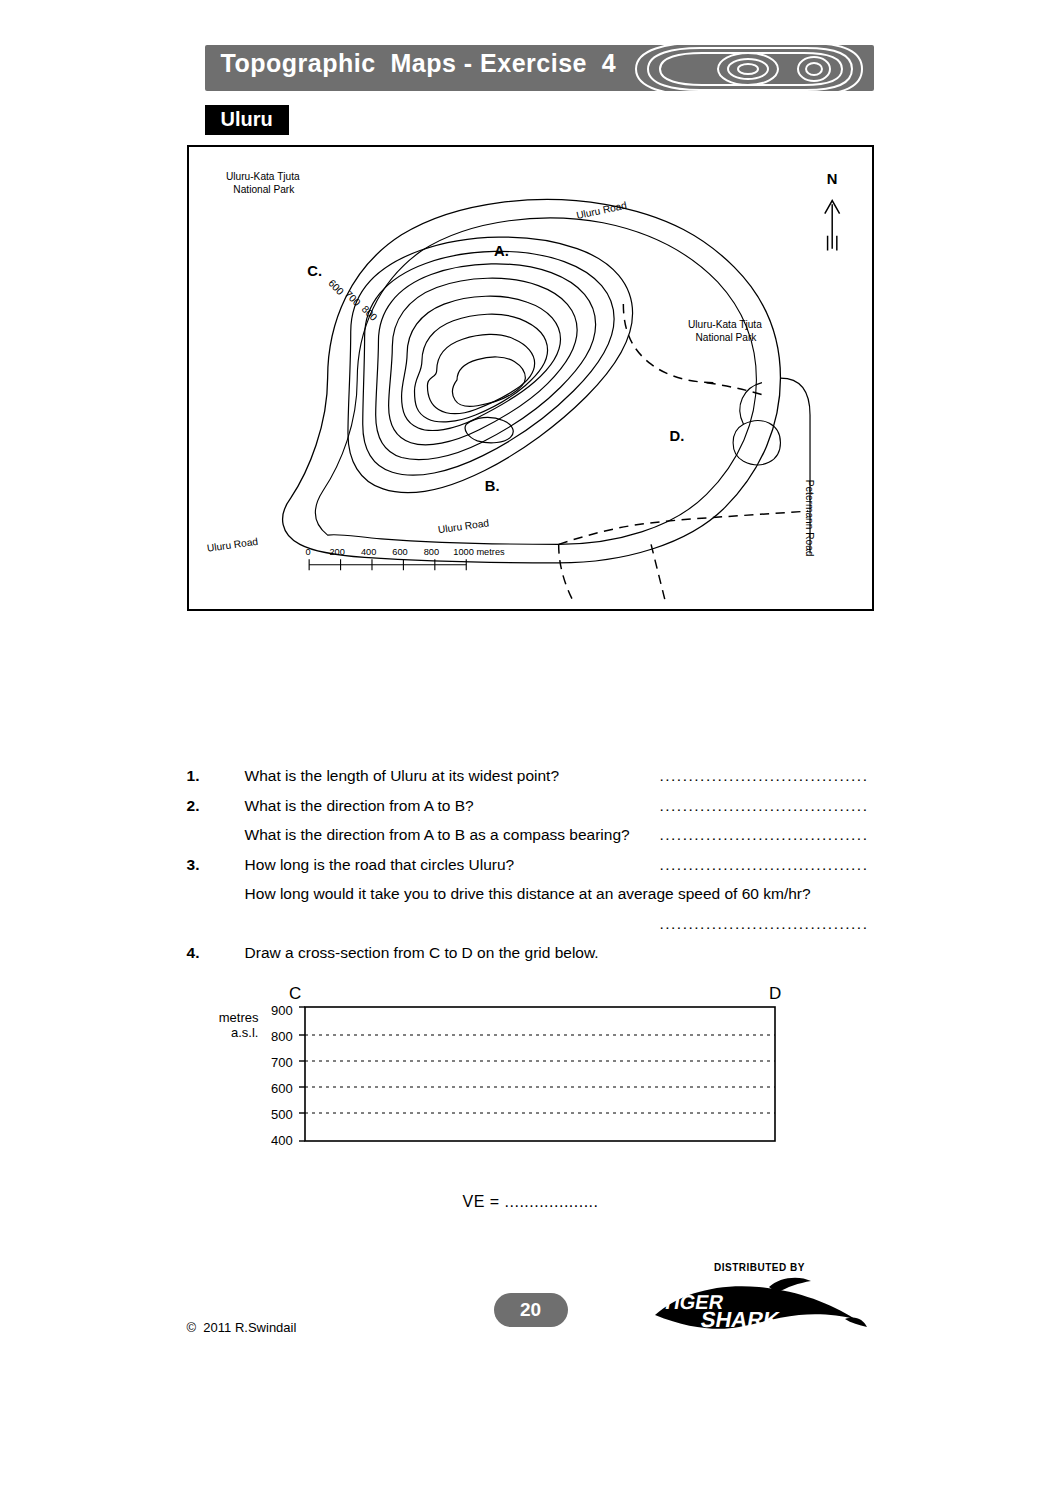Topographic Maps - Exercise 4
Uluru
Uluru-Kata Tjuta National Park N Uluru Road Uluru Road Uluru Road Petermann Road Uluru-Kata Tjuta National Park 600 700 800 A. B. C. D. 0 200 400 600 800 1000 metres
| 1. | What is the length of Uluru at its widest point? | .................................... |
| 2. | What is the direction from A to B? | .................................... |
| | What is the direction from A to B as a compass bearing? | .................................... |
| 3. | How long is the road that circles Uluru? | .................................... |
| | How long would it take you to drive this distance at an average speed of 60 km/hr? |
| | | .................................... |
| 4. | Draw a cross-section from C to D on the grid below. |
metres
a.s.l.
C D 900 800 700 600 500 400
VE = ...................
© 2011 R.Swindail
20
DISTRIBUTED BY
TIGER SHARK